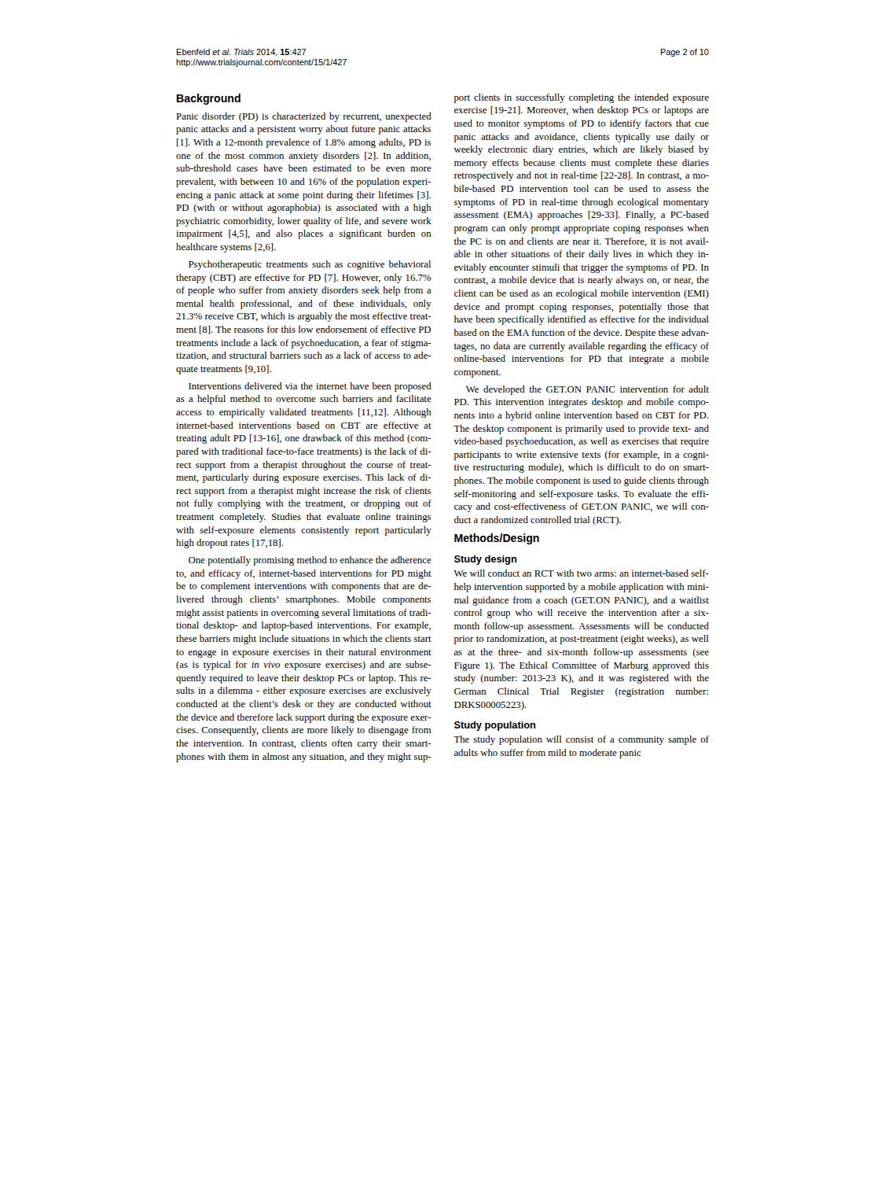Ebenfeld et al. Trials 2014, 15:427
http://www.trialsjournal.com/content/15/1/427
Page 2 of 10
Background
Panic disorder (PD) is characterized by recurrent, unexpected panic attacks and a persistent worry about future panic attacks [1]. With a 12-month prevalence of 1.8% among adults, PD is one of the most common anxiety disorders [2]. In addition, sub-threshold cases have been estimated to be even more prevalent, with between 10 and 16% of the population experiencing a panic attack at some point during their lifetimes [3]. PD (with or without agoraphobia) is associated with a high psychiatric comorbidity, lower quality of life, and severe work impairment [4,5], and also places a significant burden on healthcare systems [2,6].
Psychotherapeutic treatments such as cognitive behavioral therapy (CBT) are effective for PD [7]. However, only 16.7% of people who suffer from anxiety disorders seek help from a mental health professional, and of these individuals, only 21.3% receive CBT, which is arguably the most effective treatment [8]. The reasons for this low endorsement of effective PD treatments include a lack of psychoeducation, a fear of stigmatization, and structural barriers such as a lack of access to adequate treatments [9,10].
Interventions delivered via the internet have been proposed as a helpful method to overcome such barriers and facilitate access to empirically validated treatments [11,12]. Although internet-based interventions based on CBT are effective at treating adult PD [13-16], one drawback of this method (compared with traditional face-to-face treatments) is the lack of direct support from a therapist throughout the course of treatment, particularly during exposure exercises. This lack of direct support from a therapist might increase the risk of clients not fully complying with the treatment, or dropping out of treatment completely. Studies that evaluate online trainings with self-exposure elements consistently report particularly high dropout rates [17,18].
One potentially promising method to enhance the adherence to, and efficacy of, internet-based interventions for PD might be to complement interventions with components that are delivered through clients’ smartphones. Mobile components might assist patients in overcoming several limitations of traditional desktop- and laptop-based interventions. For example, these barriers might include situations in which the clients start to engage in exposure exercises in their natural environment (as is typical for in vivo exposure exercises) and are subsequently required to leave their desktop PCs or laptop. This results in a dilemma - either exposure exercises are exclusively conducted at the client’s desk or they are conducted without the device and therefore lack support during the exposure exercises. Consequently, clients are more likely to disengage from the intervention. In contrast, clients often carry their smartphones with them in almost any situation, and they might support clients in successfully completing the intended exposure exercise [19-21]. Moreover, when desktop PCs or laptops are used to monitor symptoms of PD to identify factors that cue panic attacks and avoidance, clients typically use daily or weekly electronic diary entries, which are likely biased by memory effects because clients must complete these diaries retrospectively and not in real-time [22-28]. In contrast, a mobile-based PD intervention tool can be used to assess the symptoms of PD in real-time through ecological momentary assessment (EMA) approaches [29-33]. Finally, a PC-based program can only prompt appropriate coping responses when the PC is on and clients are near it. Therefore, it is not available in other situations of their daily lives in which they inevitably encounter stimuli that trigger the symptoms of PD. In contrast, a mobile device that is nearly always on, or near, the client can be used as an ecological mobile intervention (EMI) device and prompt coping responses, potentially those that have been specifically identified as effective for the individual based on the EMA function of the device. Despite these advantages, no data are currently available regarding the efficacy of online-based interventions for PD that integrate a mobile component.
We developed the GET.ON PANIC intervention for adult PD. This intervention integrates desktop and mobile components into a hybrid online intervention based on CBT for PD. The desktop component is primarily used to provide text- and video-based psychoeducation, as well as exercises that require participants to write extensive texts (for example, in a cognitive restructuring module), which is difficult to do on smartphones. The mobile component is used to guide clients through self-monitoring and self-exposure tasks. To evaluate the efficacy and cost-effectiveness of GET.ON PANIC, we will conduct a randomized controlled trial (RCT).
Methods/Design
Study design
We will conduct an RCT with two arms: an internet-based self-help intervention supported by a mobile application with minimal guidance from a coach (GET.ON PANIC), and a waitlist control group who will receive the intervention after a six-month follow-up assessment. Assessments will be conducted prior to randomization, at post-treatment (eight weeks), as well as at the three- and six-month follow-up assessments (see Figure 1). The Ethical Committee of Marburg approved this study (number: 2013-23 K), and it was registered with the German Clinical Trial Register (registration number: DRKS00005223).
Study population
The study population will consist of a community sample of adults who suffer from mild to moderate panic